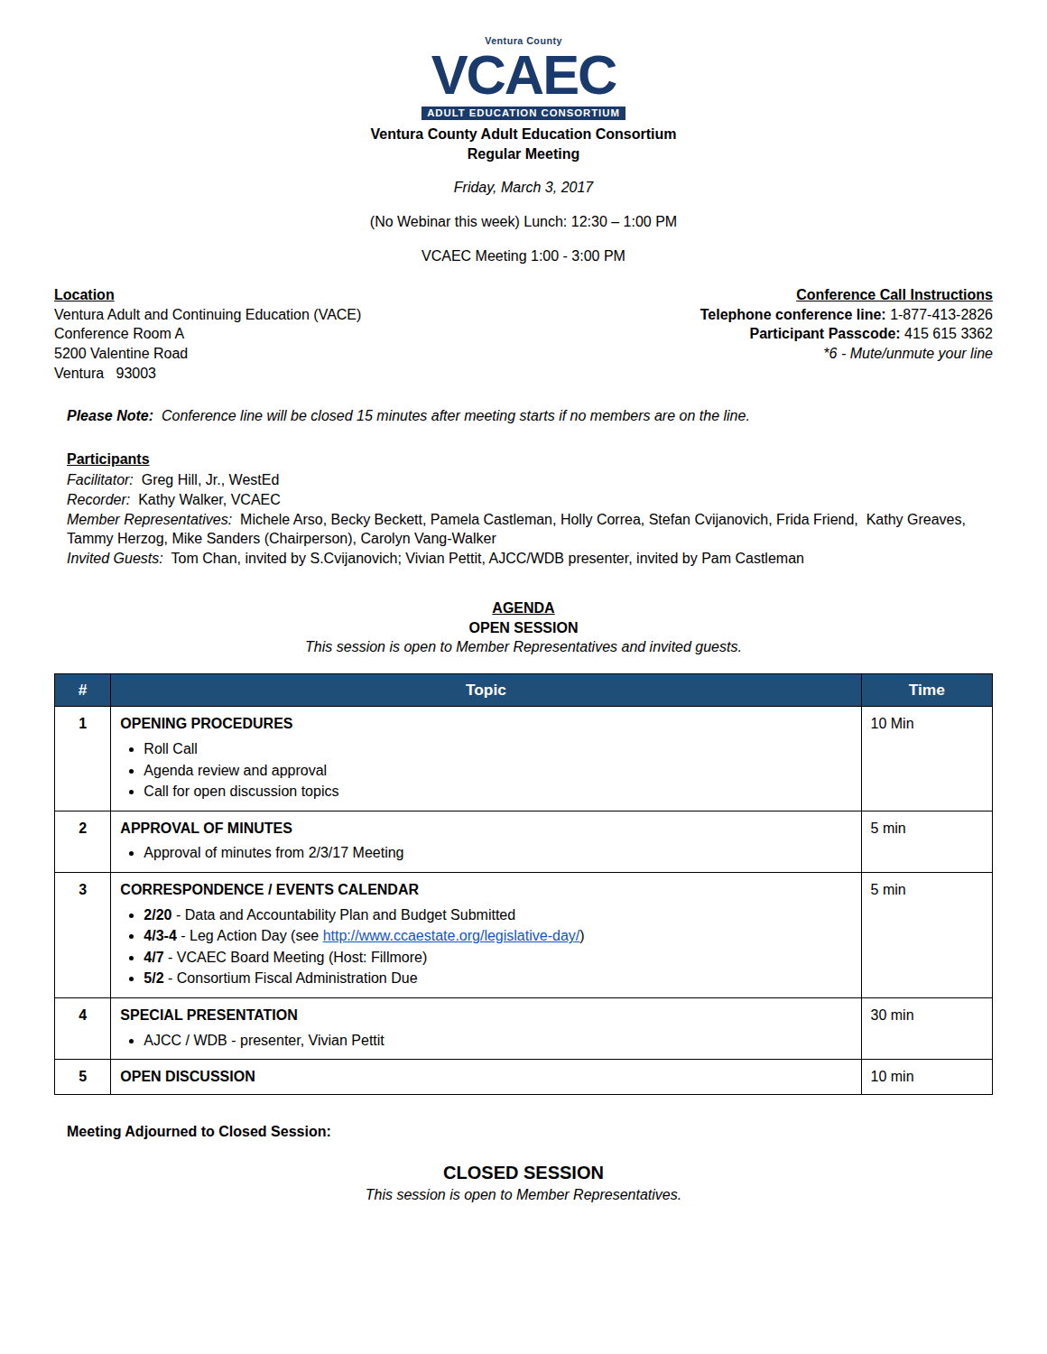Ventura County
VCAEC
ADULT EDUCATION CONSORTIUM
Ventura County Adult Education Consortium
Regular Meeting
Friday, March 3, 2017
(No Webinar this week) Lunch: 12:30 – 1:00 PM
VCAEC Meeting 1:00 - 3:00 PM
| Location Ventura Adult and Continuing Education (VACE) Conference Room A 5200 Valentine Road Ventura 93003 | Conference Call Instructions Telephone conference line: 1-877-413-2826 Participant Passcode: 415 615 3362 *6 - Mute/unmute your line |
Please Note: Conference line will be closed 15 minutes after meeting starts if no members are on the line.
Participants
Facilitator: Greg Hill, Jr., WestEd
Recorder: Kathy Walker, VCAEC
Member Representatives: Michele Arso, Becky Beckett, Pamela Castleman, Holly Correa, Stefan Cvijanovich, Frida Friend, Kathy Greaves, Tammy Herzog, Mike Sanders (Chairperson), Carolyn Vang-Walker
Invited Guests: Tom Chan, invited by S.Cvijanovich; Vivian Pettit, AJCC/WDB presenter, invited by Pam Castleman
AGENDA
OPEN SESSION
This session is open to Member Representatives and invited guests.
| # | Topic | Time |
| --- | --- | --- |
| 1 | OPENING PROCEDURES Roll Call Agenda review and approval Call for open discussion topics | 10 Min |
| 2 | APPROVAL OF MINUTES Approval of minutes from 2/3/17 Meeting | 5 min |
| 3 | CORRESPONDENCE / EVENTS CALENDAR 2/20 - Data and Accountability Plan and Budget Submitted 4/3-4 - Leg Action Day (see http://www.ccaestate.org/legislative-day/ ) 4/7 - VCAEC Board Meeting (Host: Fillmore) 5/2 - Consortium Fiscal Administration Due | 5 min |
| 4 | SPECIAL PRESENTATION AJCC / WDB - presenter, Vivian Pettit | 30 min |
| 5 | OPEN DISCUSSION | 10 min |
Meeting Adjourned to Closed Session:
CLOSED SESSION
This session is open to Member Representatives.